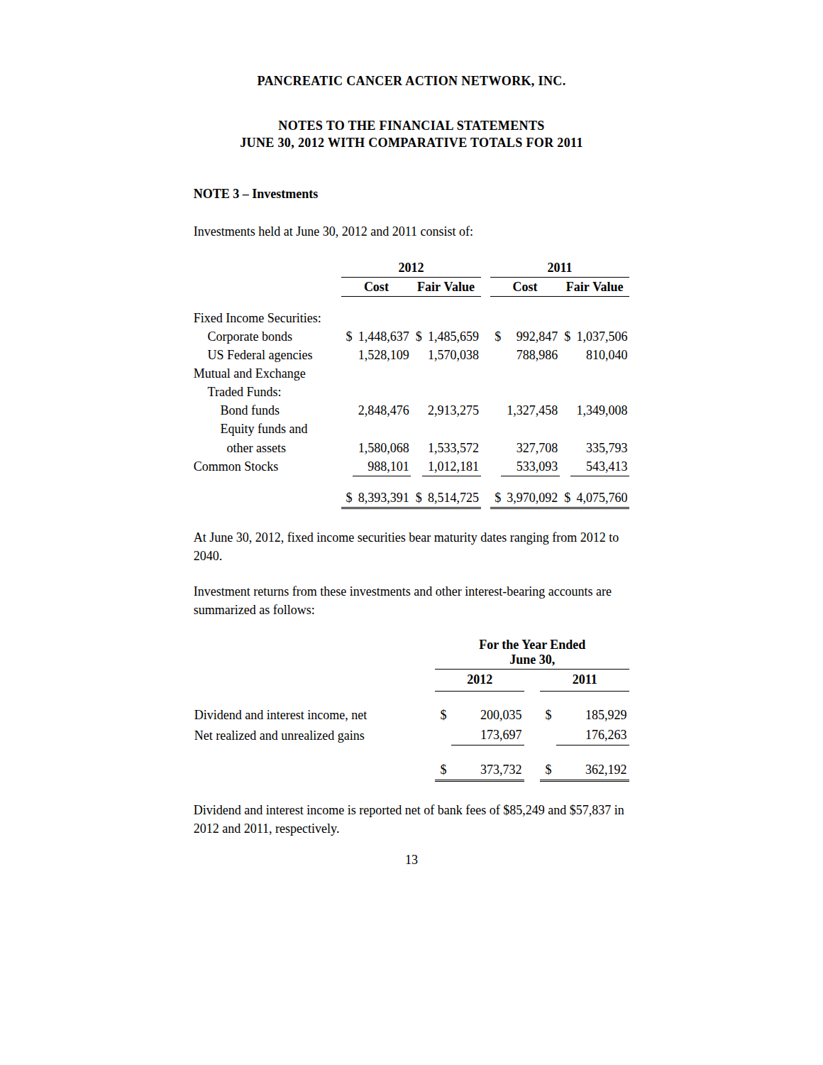PANCREATIC CANCER ACTION NETWORK, INC.
NOTES TO THE FINANCIAL STATEMENTS
JUNE 30, 2012 WITH COMPARATIVE TOTALS FOR 2011
NOTE 3 – Investments
Investments held at June 30, 2012 and 2011 consist of:
| | 2012 | | 2011 |
| --- | --- | --- | --- |
| | Cost | Fair Value | | Cost | Fair Value |
| Fixed Income Securities: | | | | | | | | | |
| Corporate bonds | $ | 1,448,637 | $ | 1,485,659 | | $ | 992,847 | $ | 1,037,506 |
| US Federal agencies | | 1,528,109 | | 1,570,038 | | | 788,986 | | 810,040 |
| Mutual and Exchange | | | | | | | | | |
| Traded Funds: | | | | | | | | | |
| Bond funds | | 2,848,476 | | 2,913,275 | | | 1,327,458 | | 1,349,008 |
| Equity funds and | | | | | | | | | |
| other assets | | 1,580,068 | | 1,533,572 | | | 327,708 | | 335,793 |
| Common Stocks | | 988,101 | | 1,012,181 | | | 533,093 | | 543,413 |
| | $ | 8,393,391 | $ | 8,514,725 | | $ | 3,970,092 | $ | 4,075,760 |
At June 30, 2012, fixed income securities bear maturity dates ranging from 2012 to 2040.
Investment returns from these investments and other interest-bearing accounts are summarized as follows:
| | For the Year Ended June 30, |
| --- | --- |
| | 2012 | | 2011 |
| Dividend and interest income, net | $ | 200,035 | | $ | 185,929 |
| Net realized and unrealized gains | | 173,697 | | | 176,263 |
| | $ | 373,732 | | $ | 362,192 |
Dividend and interest income is reported net of bank fees of $85,249 and $57,837 in 2012 and 2011, respectively.
13